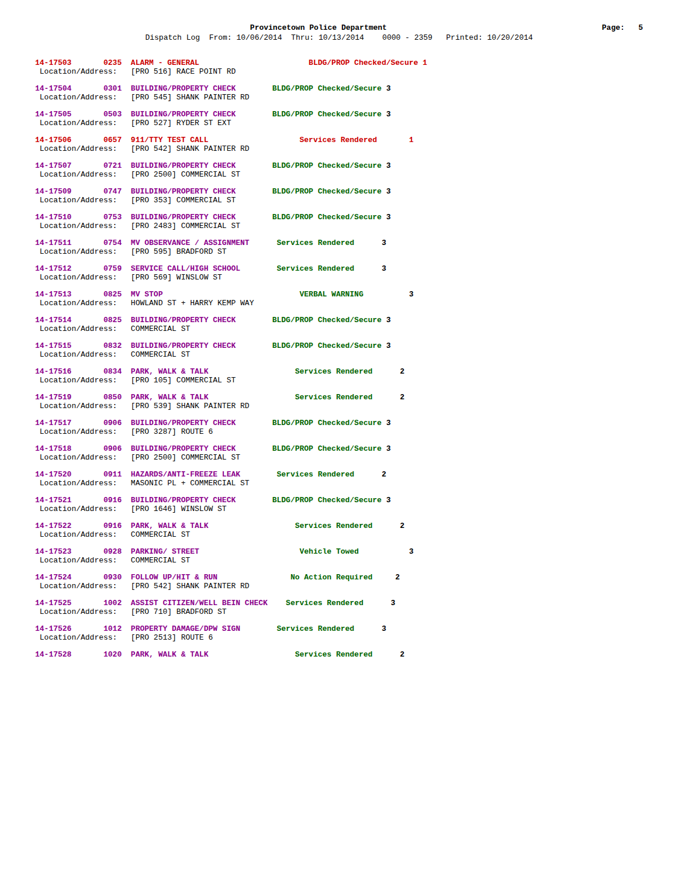Page: 5
Provincetown Police Department
Dispatch Log From: 10/06/2014 Thru: 10/13/2014 0000 - 2359 Printed: 10/20/2014
14-17503 0235 ALARM - GENERAL BLDG/PROP Checked/Secure 1 Location/Address: [PRO 516] RACE POINT RD
14-17504 0301 BUILDING/PROPERTY CHECK BLDG/PROP Checked/Secure 3 Location/Address: [PRO 545] SHANK PAINTER RD
14-17505 0503 BUILDING/PROPERTY CHECK BLDG/PROP Checked/Secure 3 Location/Address: [PRO 527] RYDER ST EXT
14-17506 0657 911/TTY TEST CALL Services Rendered 1 Location/Address: [PRO 542] SHANK PAINTER RD
14-17507 0721 BUILDING/PROPERTY CHECK BLDG/PROP Checked/Secure 3 Location/Address: [PRO 2500] COMMERCIAL ST
14-17509 0747 BUILDING/PROPERTY CHECK BLDG/PROP Checked/Secure 3 Location/Address: [PRO 353] COMMERCIAL ST
14-17510 0753 BUILDING/PROPERTY CHECK BLDG/PROP Checked/Secure 3 Location/Address: [PRO 2483] COMMERCIAL ST
14-17511 0754 MV OBSERVANCE / ASSIGNMENT Services Rendered 3 Location/Address: [PRO 595] BRADFORD ST
14-17512 0759 SERVICE CALL/HIGH SCHOOL Services Rendered 3 Location/Address: [PRO 569] WINSLOW ST
14-17513 0825 MV STOP VERBAL WARNING 3 Location/Address: HOWLAND ST + HARRY KEMP WAY
14-17514 0825 BUILDING/PROPERTY CHECK BLDG/PROP Checked/Secure 3 Location/Address: COMMERCIAL ST
14-17515 0832 BUILDING/PROPERTY CHECK BLDG/PROP Checked/Secure 3 Location/Address: COMMERCIAL ST
14-17516 0834 PARK, WALK & TALK Services Rendered 2 Location/Address: [PRO 105] COMMERCIAL ST
14-17519 0850 PARK, WALK & TALK Services Rendered 2 Location/Address: [PRO 539] SHANK PAINTER RD
14-17517 0906 BUILDING/PROPERTY CHECK BLDG/PROP Checked/Secure 3 Location/Address: [PRO 3287] ROUTE 6
14-17518 0906 BUILDING/PROPERTY CHECK BLDG/PROP Checked/Secure 3 Location/Address: [PRO 2500] COMMERCIAL ST
14-17520 0911 HAZARDS/ANTI-FREEZE LEAK Services Rendered 2 Location/Address: MASONIC PL + COMMERCIAL ST
14-17521 0916 BUILDING/PROPERTY CHECK BLDG/PROP Checked/Secure 3 Location/Address: [PRO 1646] WINSLOW ST
14-17522 0916 PARK, WALK & TALK Services Rendered 2 Location/Address: COMMERCIAL ST
14-17523 0928 PARKING/ STREET Vehicle Towed 3 Location/Address: COMMERCIAL ST
14-17524 0930 FOLLOW UP/HIT & RUN No Action Required 2 Location/Address: [PRO 542] SHANK PAINTER RD
14-17525 1002 ASSIST CITIZEN/WELL BEIN CHECK Services Rendered 3 Location/Address: [PRO 710] BRADFORD ST
14-17526 1012 PROPERTY DAMAGE/DPW SIGN Services Rendered 3 Location/Address: [PRO 2513] ROUTE 6
14-17528 1020 PARK, WALK & TALK Services Rendered 2